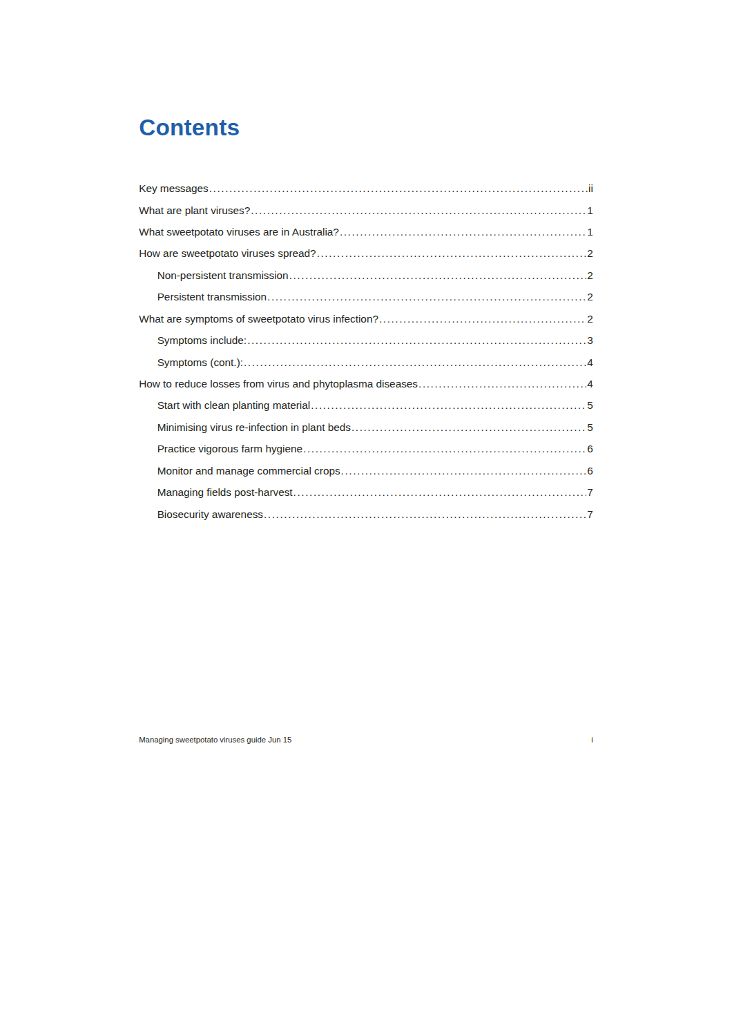Contents
Key messages ........................................................................................................... ii
What are plant viruses? ..................................................................................................... 1
What sweetpotato viruses are in Australia? ......................................................................... 1
How are sweetpotato viruses spread? ................................................................................ 2
Non-persistent transmission ............................................................................................. 2
Persistent transmission .................................................................................................... 2
What are symptoms of sweetpotato virus infection? ........................................................... 2
Symptoms include: .......................................................................................................... 3
Symptoms (cont.): .......................................................................................................... 4
How to reduce losses from virus and phytoplasma diseases .............................................. 4
Start with clean planting material ....................................................................................... 5
Minimising virus re-infection in plant beds ........................................................................ 5
Practice vigorous farm hygiene .......................................................................................... 6
Monitor and manage commercial crops ........................................................................... 6
Managing fields post-harvest ............................................................................................ 7
Biosecurity awareness .................................................................................................... 7
Managing sweetpotato viruses guide Jun 15 i